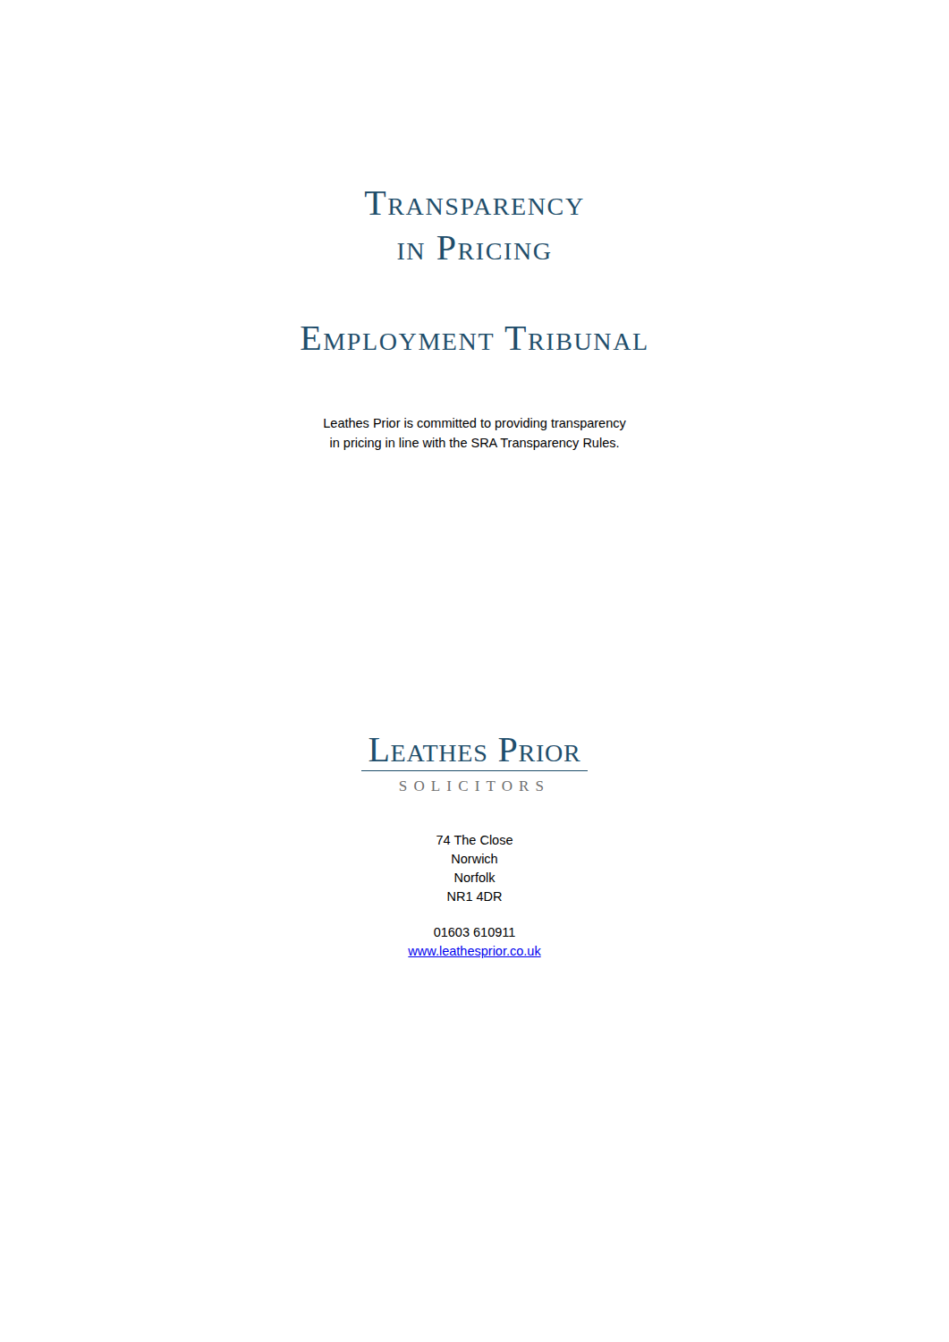Transparency
in Pricing
Employment Tribunal
Leathes Prior is committed to providing transparency
in pricing in line with the SRA Transparency Rules.
Leathes Prior
Solicitors
74 The Close
Norwich
Norfolk
NR1 4DR
01603 610911
www.leathesprior.co.uk